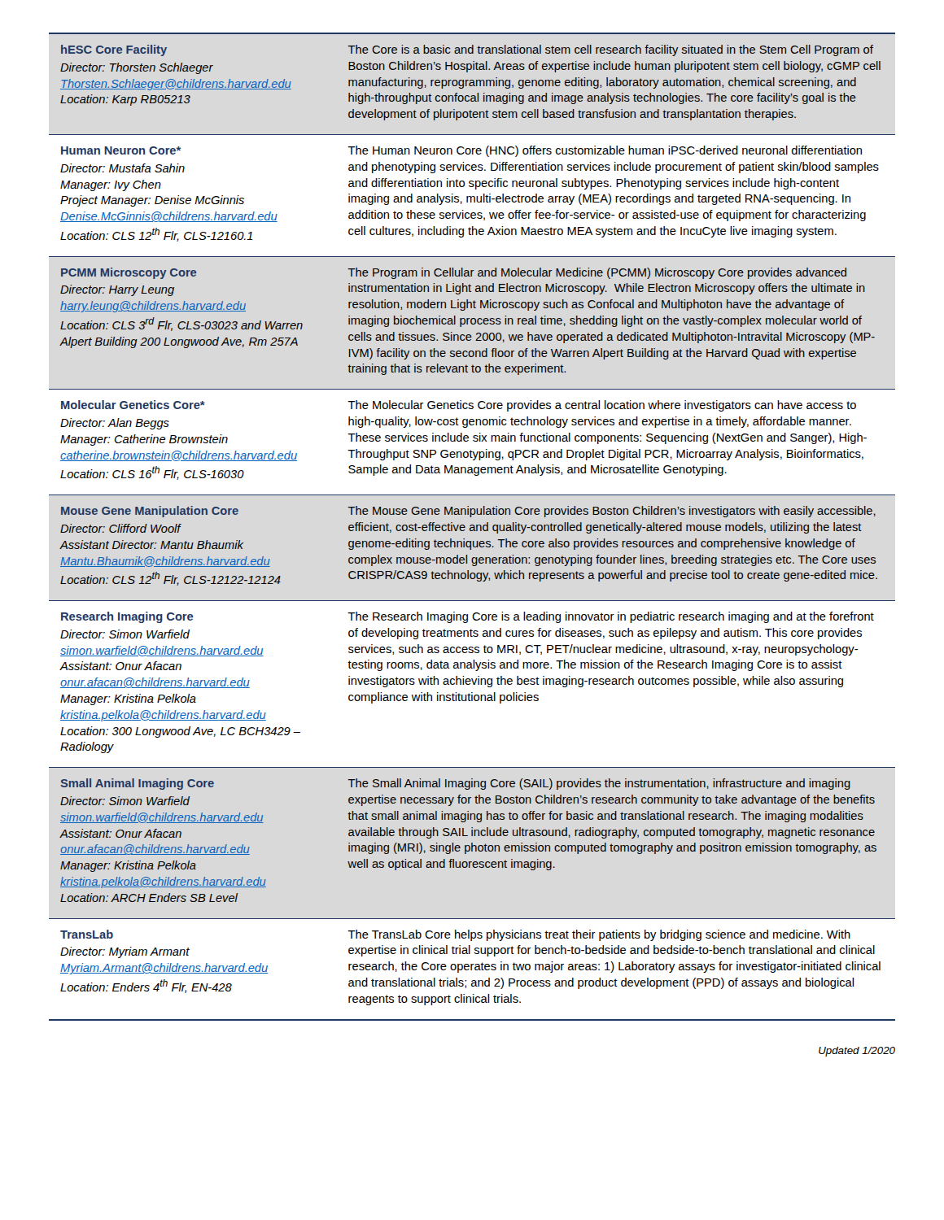| hESC Core Facility Director: Thorsten Schlaeger Thorsten.Schlaeger@childrens.harvard.edu Location: Karp RB05213 | The Core is a basic and translational stem cell research facility situated in the Stem Cell Program of Boston Children’s Hospital. Areas of expertise include human pluripotent stem cell biology, cGMP cell manufacturing, reprogramming, genome editing, laboratory automation, chemical screening, and high-throughput confocal imaging and image analysis technologies. The core facility’s goal is the development of pluripotent stem cell based transfusion and transplantation therapies. |
| Human Neuron Core* Director: Mustafa Sahin Manager: Ivy Chen Project Manager: Denise McGinnis Denise.McGinnis@childrens.harvard.edu Location: CLS 12 th Flr, CLS-12160.1 | The Human Neuron Core (HNC) offers customizable human iPSC-derived neuronal differentiation and phenotyping services. Differentiation services include procurement of patient skin/blood samples and differentiation into specific neuronal subtypes. Phenotyping services include high-content imaging and analysis, multi-electrode array (MEA) recordings and targeted RNA-sequencing. In addition to these services, we offer fee-for-service- or assisted-use of equipment for characterizing cell cultures, including the Axion Maestro MEA system and the IncuCyte live imaging system. |
| PCMM Microscopy Core Director: Harry Leung harry.leung@childrens.harvard.edu Location: CLS 3 rd Flr, CLS-03023 and Warren Alpert Building 200 Longwood Ave, Rm 257A | The Program in Cellular and Molecular Medicine (PCMM) Microscopy Core provides advanced instrumentation in Light and Electron Microscopy. While Electron Microscopy offers the ultimate in resolution, modern Light Microscopy such as Confocal and Multiphoton have the advantage of imaging biochemical process in real time, shedding light on the vastly-complex molecular world of cells and tissues. Since 2000, we have operated a dedicated Multiphoton-Intravital Microscopy (MP-IVM) facility on the second floor of the Warren Alpert Building at the Harvard Quad with expertise training that is relevant to the experiment. |
| Molecular Genetics Core* Director: Alan Beggs Manager: Catherine Brownstein catherine.brownstein@childrens.harvard.edu Location: CLS 16 th Flr, CLS-16030 | The Molecular Genetics Core provides a central location where investigators can have access to high-quality, low-cost genomic technology services and expertise in a timely, affordable manner. These services include six main functional components: Sequencing (NextGen and Sanger), High-Throughput SNP Genotyping, qPCR and Droplet Digital PCR, Microarray Analysis, Bioinformatics, Sample and Data Management Analysis, and Microsatellite Genotyping. |
| Mouse Gene Manipulation Core Director: Clifford Woolf Assistant Director: Mantu Bhaumik Mantu.Bhaumik@childrens.harvard.edu Location: CLS 12 th Flr, CLS-12122-12124 | The Mouse Gene Manipulation Core provides Boston Children’s investigators with easily accessible, efficient, cost-effective and quality-controlled genetically-altered mouse models, utilizing the latest genome-editing techniques. The core also provides resources and comprehensive knowledge of complex mouse-model generation: genotyping founder lines, breeding strategies etc. The Core uses CRISPR/CAS9 technology, which represents a powerful and precise tool to create gene-edited mice. |
| Research Imaging Core Director: Simon Warfield simon.warfield@childrens.harvard.edu Assistant: Onur Afacan onur.afacan@childrens.harvard.edu Manager: Kristina Pelkola kristina.pelkola@childrens.harvard.edu Location: 300 Longwood Ave, LC BCH3429 – Radiology | The Research Imaging Core is a leading innovator in pediatric research imaging and at the forefront of developing treatments and cures for diseases, such as epilepsy and autism. This core provides services, such as access to MRI, CT, PET/nuclear medicine, ultrasound, x-ray, neuropsychology-testing rooms, data analysis and more. The mission of the Research Imaging Core is to assist investigators with achieving the best imaging-research outcomes possible, while also assuring compliance with institutional policies |
| Small Animal Imaging Core Director: Simon Warfield simon.warfield@childrens.harvard.edu Assistant: Onur Afacan onur.afacan@childrens.harvard.edu Manager: Kristina Pelkola kristina.pelkola@childrens.harvard.edu Location: ARCH Enders SB Level | The Small Animal Imaging Core (SAIL) provides the instrumentation, infrastructure and imaging expertise necessary for the Boston Children’s research community to take advantage of the benefits that small animal imaging has to offer for basic and translational research. The imaging modalities available through SAIL include ultrasound, radiography, computed tomography, magnetic resonance imaging (MRI), single photon emission computed tomography and positron emission tomography, as well as optical and fluorescent imaging. |
| TransLab Director: Myriam Armant Myriam.Armant@childrens.harvard.edu Location: Enders 4 th Flr, EN-428 | The TransLab Core helps physicians treat their patients by bridging science and medicine. With expertise in clinical trial support for bench-to-bedside and bedside-to-bench translational and clinical research, the Core operates in two major areas: 1) Laboratory assays for investigator-initiated clinical and translational trials; and 2) Process and product development (PPD) of assays and biological reagents to support clinical trials. |
Updated 1/2020